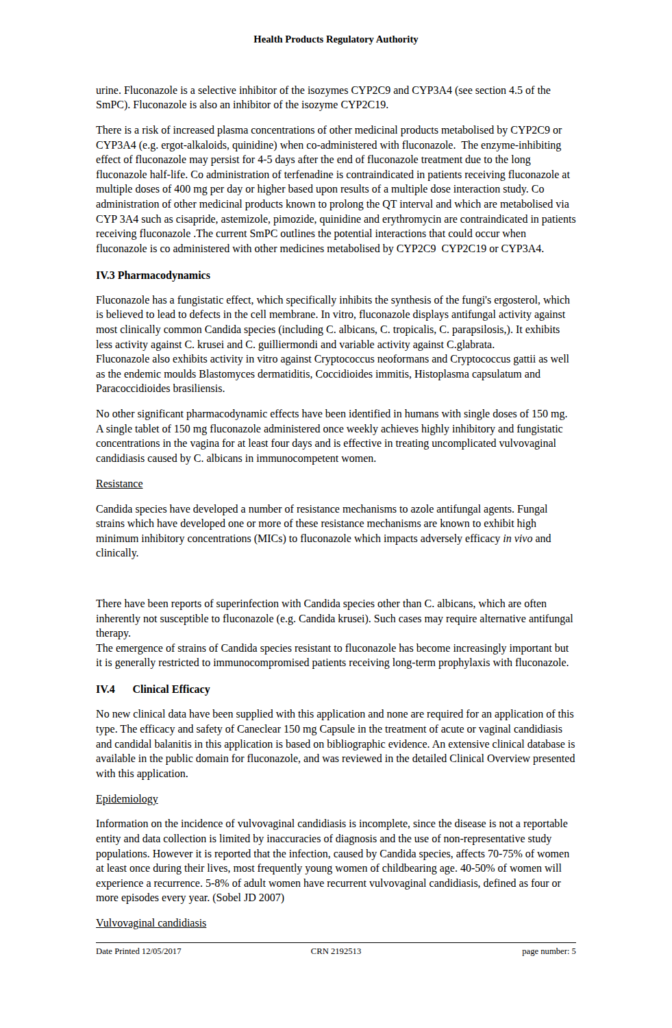Health Products Regulatory Authority
urine. Fluconazole is a selective inhibitor of the isozymes CYP2C9 and CYP3A4 (see section 4.5 of the SmPC). Fluconazole is also an inhibitor of the isozyme CYP2C19.
There is a risk of increased plasma concentrations of other medicinal products metabolised by CYP2C9 or CYP3A4 (e.g. ergot-alkaloids, quinidine) when co-administered with fluconazole. The enzyme-inhibiting effect of fluconazole may persist for 4-5 days after the end of fluconazole treatment due to the long fluconazole half-life. Co administration of terfenadine is contraindicated in patients receiving fluconazole at multiple doses of 400 mg per day or higher based upon results of a multiple dose interaction study. Co administration of other medicinal products known to prolong the QT interval and which are metabolised via CYP 3A4 such as cisapride, astemizole, pimozide, quinidine and erythromycin are contraindicated in patients receiving fluconazole .The current SmPC outlines the potential interactions that could occur when fluconazole is co administered with other medicines metabolised by CYP2C9 CYP2C19 or CYP3A4.
IV.3 Pharmacodynamics
Fluconazole has a fungistatic effect, which specifically inhibits the synthesis of the fungi's ergosterol, which is believed to lead to defects in the cell membrane. In vitro, fluconazole displays antifungal activity against most clinically common Candida species (including C. albicans, C. tropicalis, C. parapsilosis,). It exhibits less activity against C. krusei and C. guilliermondi and variable activity against C.glabrata.
Fluconazole also exhibits activity in vitro against Cryptococcus neoformans and Cryptococcus gattii as well as the endemic moulds Blastomyces dermatiditis, Coccidioides immitis, Histoplasma capsulatum and Paracoccidioides brasiliensis.
No other significant pharmacodynamic effects have been identified in humans with single doses of 150 mg. A single tablet of 150 mg fluconazole administered once weekly achieves highly inhibitory and fungistatic concentrations in the vagina for at least four days and is effective in treating uncomplicated vulvovaginal candidiasis caused by C. albicans in immunocompetent women.
Resistance
Candida species have developed a number of resistance mechanisms to azole antifungal agents. Fungal strains which have developed one or more of these resistance mechanisms are known to exhibit high minimum inhibitory concentrations (MICs) to fluconazole which impacts adversely efficacy in vivo and clinically.
There have been reports of superinfection with Candida species other than C. albicans, which are often inherently not susceptible to fluconazole (e.g. Candida krusei). Such cases may require alternative antifungal therapy.
The emergence of strains of Candida species resistant to fluconazole has become increasingly important but it is generally restricted to immunocompromised patients receiving long-term prophylaxis with fluconazole.
IV.4 Clinical Efficacy
No new clinical data have been supplied with this application and none are required for an application of this type. The efficacy and safety of Caneclear 150 mg Capsule in the treatment of acute or vaginal candidiasis and candidal balanitis in this application is based on bibliographic evidence. An extensive clinical database is available in the public domain for fluconazole, and was reviewed in the detailed Clinical Overview presented with this application.
Epidemiology
Information on the incidence of vulvovaginal candidiasis is incomplete, since the disease is not a reportable entity and data collection is limited by inaccuracies of diagnosis and the use of non-representative study populations. However it is reported that the infection, caused by Candida species, affects 70-75% of women at least once during their lives, most frequently young women of childbearing age. 40-50% of women will experience a recurrence. 5-8% of adult women have recurrent vulvovaginal candidiasis, defined as four or more episodes every year. (Sobel JD 2007)
Vulvovaginal candidiasis
Date Printed 12/05/2017
CRN 2192513
page number: 5